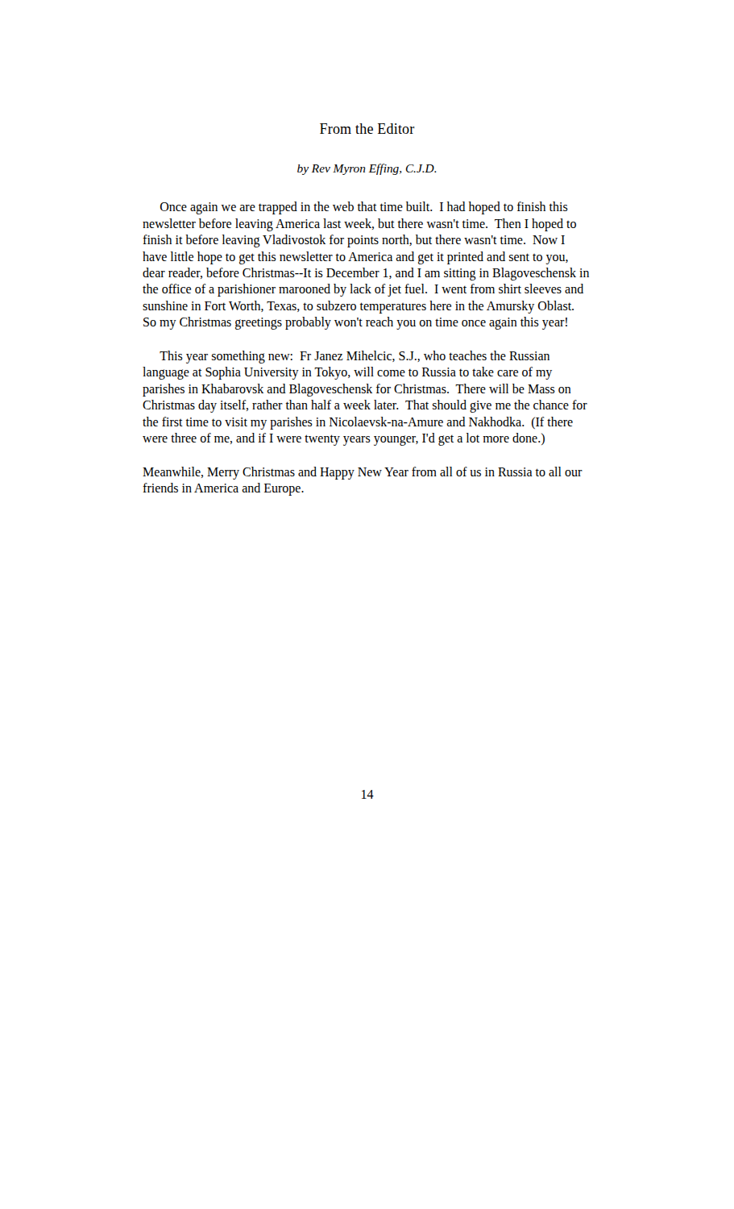From the Editor
by Rev Myron Effing, C.J.D.
Once again we are trapped in the web that time built. I had hoped to finish this newsletter before leaving America last week, but there wasn't time. Then I hoped to finish it before leaving Vladivostok for points north, but there wasn't time. Now I have little hope to get this newsletter to America and get it printed and sent to you, dear reader, before Christmas--It is December 1, and I am sitting in Blagoveschensk in the office of a parishioner marooned by lack of jet fuel. I went from shirt sleeves and sunshine in Fort Worth, Texas, to subzero temperatures here in the Amursky Oblast. So my Christmas greetings probably won't reach you on time once again this year!
This year something new: Fr Janez Mihelcic, S.J., who teaches the Russian language at Sophia University in Tokyo, will come to Russia to take care of my parishes in Khabarovsk and Blagoveschensk for Christmas. There will be Mass on Christmas day itself, rather than half a week later. That should give me the chance for the first time to visit my parishes in Nicolaevsk-na-Amure and Nakhodka. (If there were three of me, and if I were twenty years younger, I'd get a lot more done.)
Meanwhile, Merry Christmas and Happy New Year from all of us in Russia to all our friends in America and Europe.
14